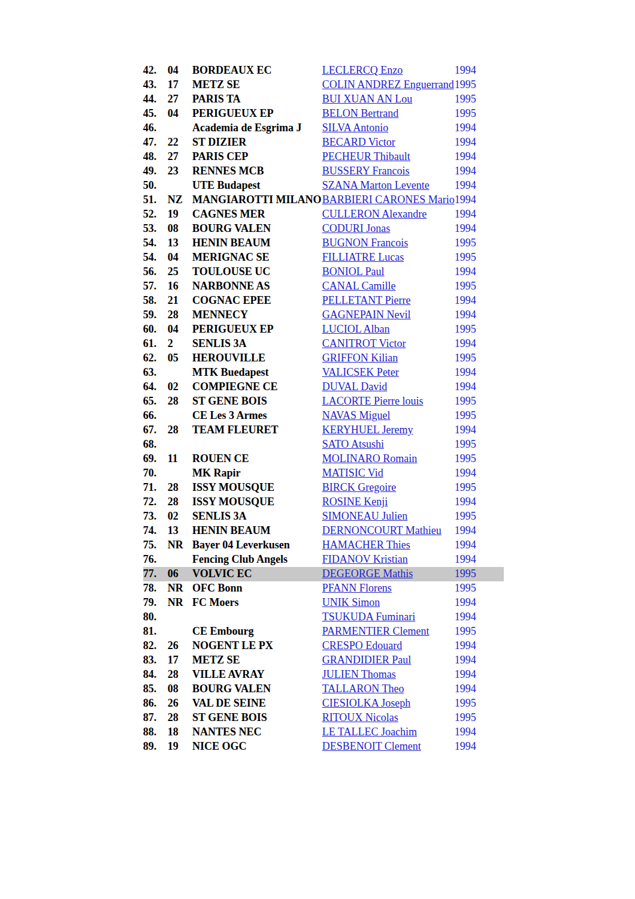| 42. | 04 | BORDEAUX EC | LECLERCQ Enzo | 1994 |
| 43. | 17 | METZ SE | COLIN ANDREZ Enguerrand | 1995 |
| 44. | 27 | PARIS TA | BUI XUAN AN Lou | 1995 |
| 45. | 04 | PERIGUEUX EP | BELON Bertrand | 1995 |
| 46. | | Academia de Esgrima J | SILVA Antonio | 1994 |
| 47. | 22 | ST DIZIER | BECARD Victor | 1994 |
| 48. | 27 | PARIS CEP | PECHEUR Thibault | 1994 |
| 49. | 23 | RENNES MCB | BUSSERY Francois | 1994 |
| 50. | | UTE Budapest | SZANA Marton Levente | 1994 |
| 51. | NZ | MANGIAROTTI MILANO | BARBIERI CARONES Mario | 1994 |
| 52. | 19 | CAGNES MER | CULLERON Alexandre | 1994 |
| 53. | 08 | BOURG VALEN | CODURI Jonas | 1994 |
| 54. | 13 | HENIN BEAUM | BUGNON Francois | 1995 |
| 54. | 04 | MERIGNAC SE | FILLIATRE Lucas | 1995 |
| 56. | 25 | TOULOUSE UC | BONIOL Paul | 1994 |
| 57. | 16 | NARBONNE AS | CANAL Camille | 1995 |
| 58. | 21 | COGNAC EPEE | PELLETANT Pierre | 1994 |
| 59. | 28 | MENNECY | GAGNEPAIN Nevil | 1994 |
| 60. | 04 | PERIGUEUX EP | LUCIOL Alban | 1995 |
| 61. | 2 | SENLIS 3A | CANITROT Victor | 1994 |
| 62. | 05 | HEROUVILLE | GRIFFON Kilian | 1995 |
| 63. | | MTK Buedapest | VALICSEK Peter | 1994 |
| 64. | 02 | COMPIEGNE CE | DUVAL David | 1994 |
| 65. | 28 | ST GENE BOIS | LACORTE Pierre louis | 1995 |
| 66. | | CE Les 3 Armes | NAVAS Miguel | 1995 |
| 67. | 28 | TEAM FLEURET | KERYHUEL Jeremy | 1994 |
| 68. | | | SATO Atsushi | 1995 |
| 69. | 11 | ROUEN CE | MOLINARO Romain | 1995 |
| 70. | | MK Rapir | MATISIC Vid | 1994 |
| 71. | 28 | ISSY MOUSQUE | BIRCK Gregoire | 1995 |
| 72. | 28 | ISSY MOUSQUE | ROSINE Kenji | 1994 |
| 73. | 02 | SENLIS 3A | SIMONEAU Julien | 1995 |
| 74. | 13 | HENIN BEAUM | DERNONCOURT Mathieu | 1994 |
| 75. | NR | Bayer 04 Leverkusen | HAMACHER Thies | 1994 |
| 76. | | Fencing Club Angels | FIDANOV Kristian | 1994 |
| 77. | 06 | VOLVIC EC | DEGEORGE Mathis | 1995 |
| 78. | NR | OFC Bonn | PFANN Florens | 1995 |
| 79. | NR | FC Moers | UNIK Simon | 1994 |
| 80. | | | TSUKUDA Fuminari | 1994 |
| 81. | | CE Embourg | PARMENTIER Clement | 1995 |
| 82. | 26 | NOGENT LE PX | CRESPO Edouard | 1994 |
| 83. | 17 | METZ SE | GRANDIDIER Paul | 1994 |
| 84. | 28 | VILLE AVRAY | JULIEN Thomas | 1994 |
| 85. | 08 | BOURG VALEN | TALLARON Theo | 1994 |
| 86. | 26 | VAL DE SEINE | CIESIOLKA Joseph | 1995 |
| 87. | 28 | ST GENE BOIS | RITOUX Nicolas | 1995 |
| 88. | 18 | NANTES NEC | LE TALLEC Joachim | 1994 |
| 89. | 19 | NICE OGC | DESBENOIT Clement | 1994 |